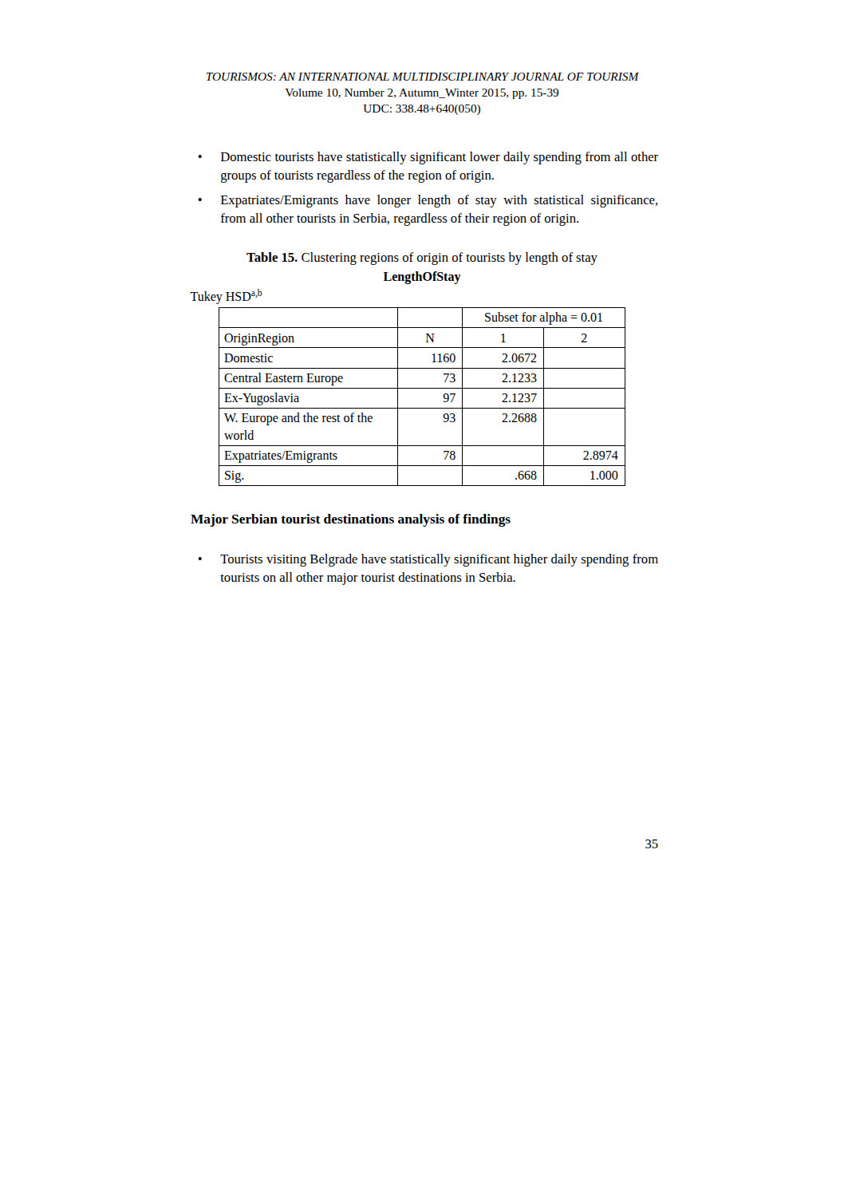TOURISMOS: AN INTERNATIONAL MULTIDISCIPLINARY JOURNAL OF TOURISM
Volume 10, Number 2, Autumn_Winter 2015, pp. 15-39
UDC: 338.48+640(050)
Domestic tourists have statistically significant lower daily spending from all other groups of tourists regardless of the region of origin.
Expatriates/Emigrants have longer length of stay with statistical significance, from all other tourists in Serbia, regardless of their region of origin.
Table 15. Clustering regions of origin of tourists by length of stay
LengthOfStay
Tukey HSDa,b
| | | Subset for alpha = 0.01 |
| --- | --- | --- |
| OriginRegion | N | 1 | 2 |
| Domestic | 1160 | 2.0672 | |
| Central Eastern Europe | 73 | 2.1233 | |
| Ex-Yugoslavia | 97 | 2.1237 | |
| W. Europe and the rest of the world | 93 | 2.2688 | |
| Expatriates/Emigrants | 78 | | 2.8974 |
| Sig. | | .668 | 1.000 |
Major Serbian tourist destinations analysis of findings
Tourists visiting Belgrade have statistically significant higher daily spending from tourists on all other major tourist destinations in Serbia.
35